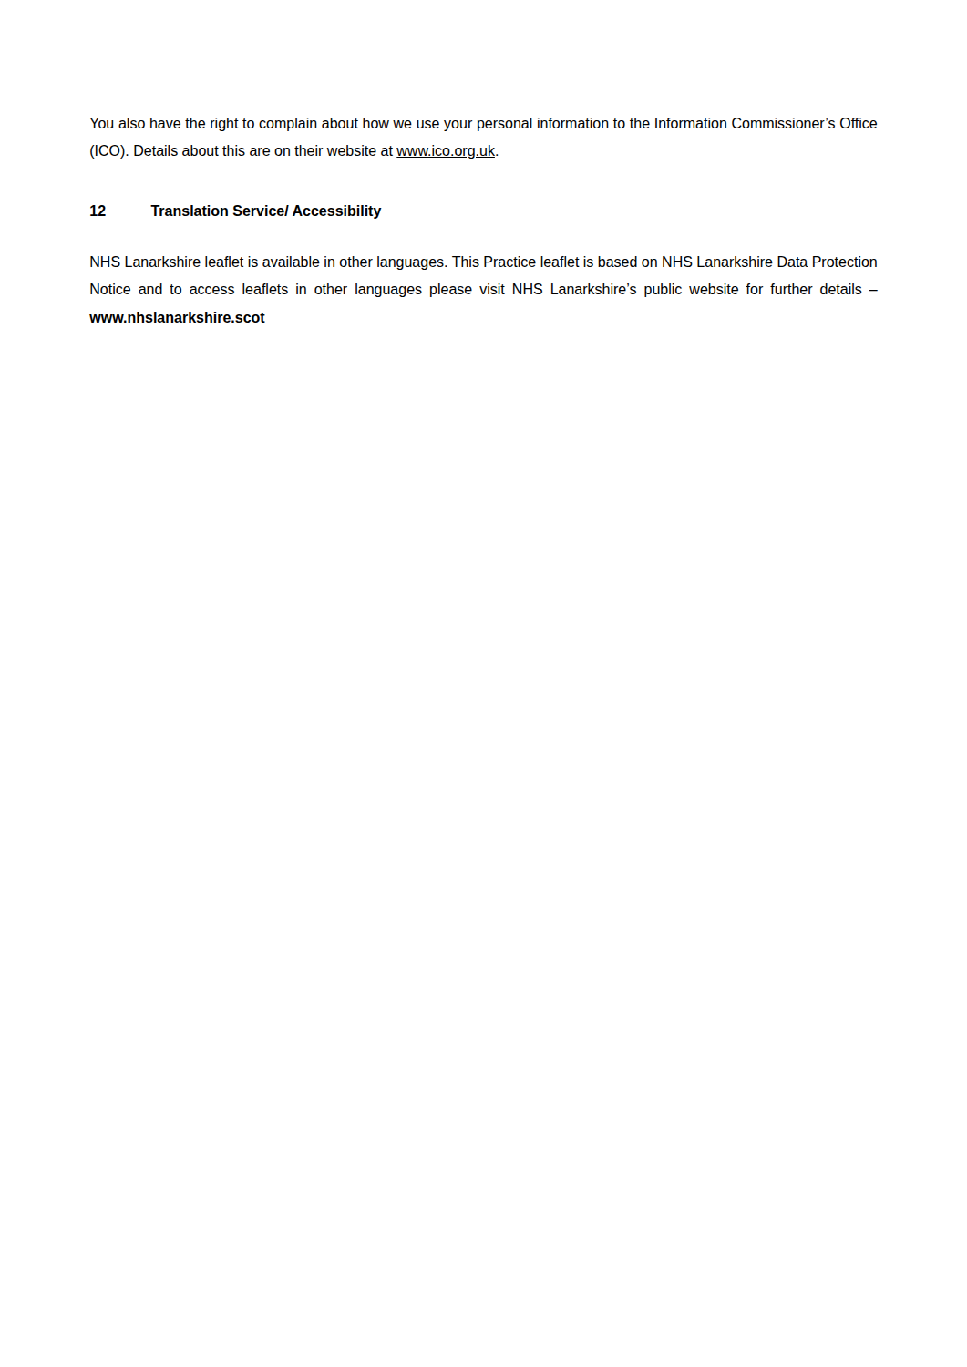You also have the right to complain about how we use your personal information to the Information Commissioner’s Office (ICO). Details about this are on their website at www.ico.org.uk.
12 Translation Service/ Accessibility
NHS Lanarkshire leaflet is available in other languages. This Practice leaflet is based on NHS Lanarkshire Data Protection Notice and to access leaflets in other languages please visit NHS Lanarkshire’s public website for further details – www.nhslanarkshire.scot